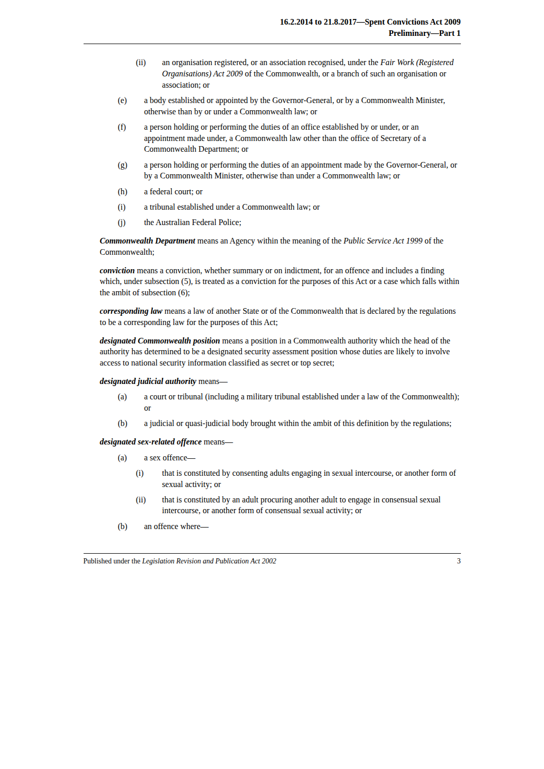16.2.2014 to 21.8.2017—Spent Convictions Act 2009
Preliminary—Part 1
(ii) an organisation registered, or an association recognised, under the Fair Work (Registered Organisations) Act 2009 of the Commonwealth, or a branch of such an organisation or association; or
(e) a body established or appointed by the Governor-General, or by a Commonwealth Minister, otherwise than by or under a Commonwealth law; or
(f) a person holding or performing the duties of an office established by or under, or an appointment made under, a Commonwealth law other than the office of Secretary of a Commonwealth Department; or
(g) a person holding or performing the duties of an appointment made by the Governor-General, or by a Commonwealth Minister, otherwise than under a Commonwealth law; or
(h) a federal court; or
(i) a tribunal established under a Commonwealth law; or
(j) the Australian Federal Police;
Commonwealth Department means an Agency within the meaning of the Public Service Act 1999 of the Commonwealth;
conviction means a conviction, whether summary or on indictment, for an offence and includes a finding which, under subsection (5), is treated as a conviction for the purposes of this Act or a case which falls within the ambit of subsection (6);
corresponding law means a law of another State or of the Commonwealth that is declared by the regulations to be a corresponding law for the purposes of this Act;
designated Commonwealth position means a position in a Commonwealth authority which the head of the authority has determined to be a designated security assessment position whose duties are likely to involve access to national security information classified as secret or top secret;
designated judicial authority means—
(a) a court or tribunal (including a military tribunal established under a law of the Commonwealth); or
(b) a judicial or quasi-judicial body brought within the ambit of this definition by the regulations;
designated sex-related offence means—
(a) a sex offence—
(i) that is constituted by consenting adults engaging in sexual intercourse, or another form of sexual activity; or
(ii) that is constituted by an adult procuring another adult to engage in consensual sexual intercourse, or another form of consensual sexual activity; or
(b) an offence where—
Published under the Legislation Revision and Publication Act 2002
3